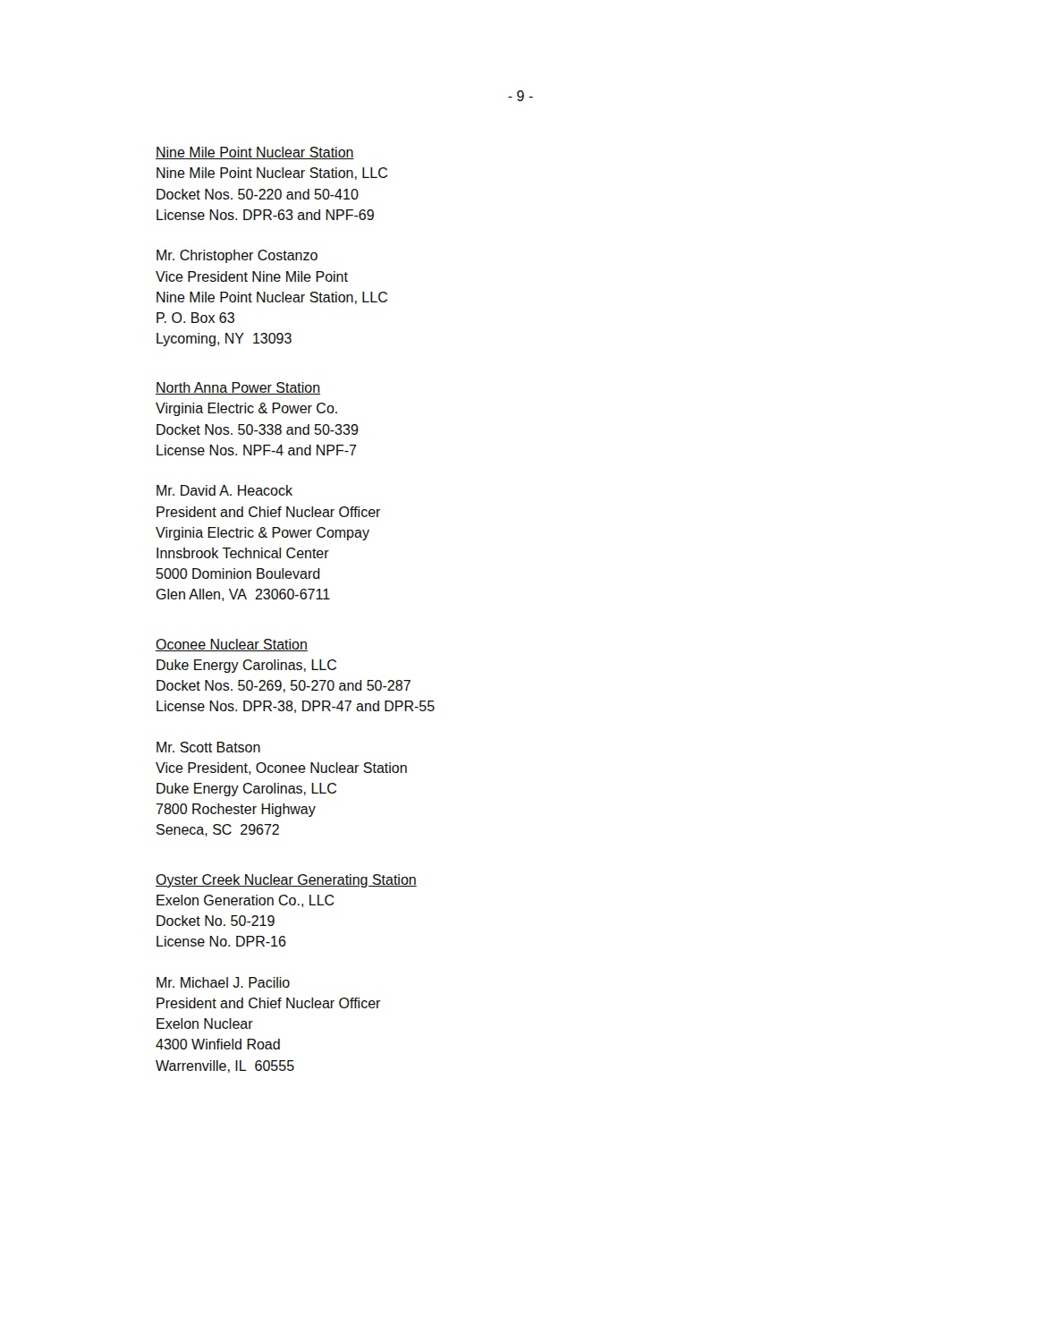- 9 -
Nine Mile Point Nuclear Station
Nine Mile Point Nuclear Station, LLC
Docket Nos. 50-220 and 50-410
License Nos. DPR-63 and NPF-69
Mr. Christopher Costanzo
Vice President Nine Mile Point
Nine Mile Point Nuclear Station, LLC
P. O. Box 63
Lycoming, NY 13093
North Anna Power Station
Virginia Electric & Power Co.
Docket Nos. 50-338 and 50-339
License Nos. NPF-4 and NPF-7
Mr. David A. Heacock
President and Chief Nuclear Officer
Virginia Electric & Power Compay
Innsbrook Technical Center
5000 Dominion Boulevard
Glen Allen, VA 23060-6711
Oconee Nuclear Station
Duke Energy Carolinas, LLC
Docket Nos. 50-269, 50-270 and 50-287
License Nos. DPR-38, DPR-47 and DPR-55
Mr. Scott Batson
Vice President, Oconee Nuclear Station
Duke Energy Carolinas, LLC
7800 Rochester Highway
Seneca, SC 29672
Oyster Creek Nuclear Generating Station
Exelon Generation Co., LLC
Docket No. 50-219
License No. DPR-16
Mr. Michael J. Pacilio
President and Chief Nuclear Officer
Exelon Nuclear
4300 Winfield Road
Warrenville, IL 60555